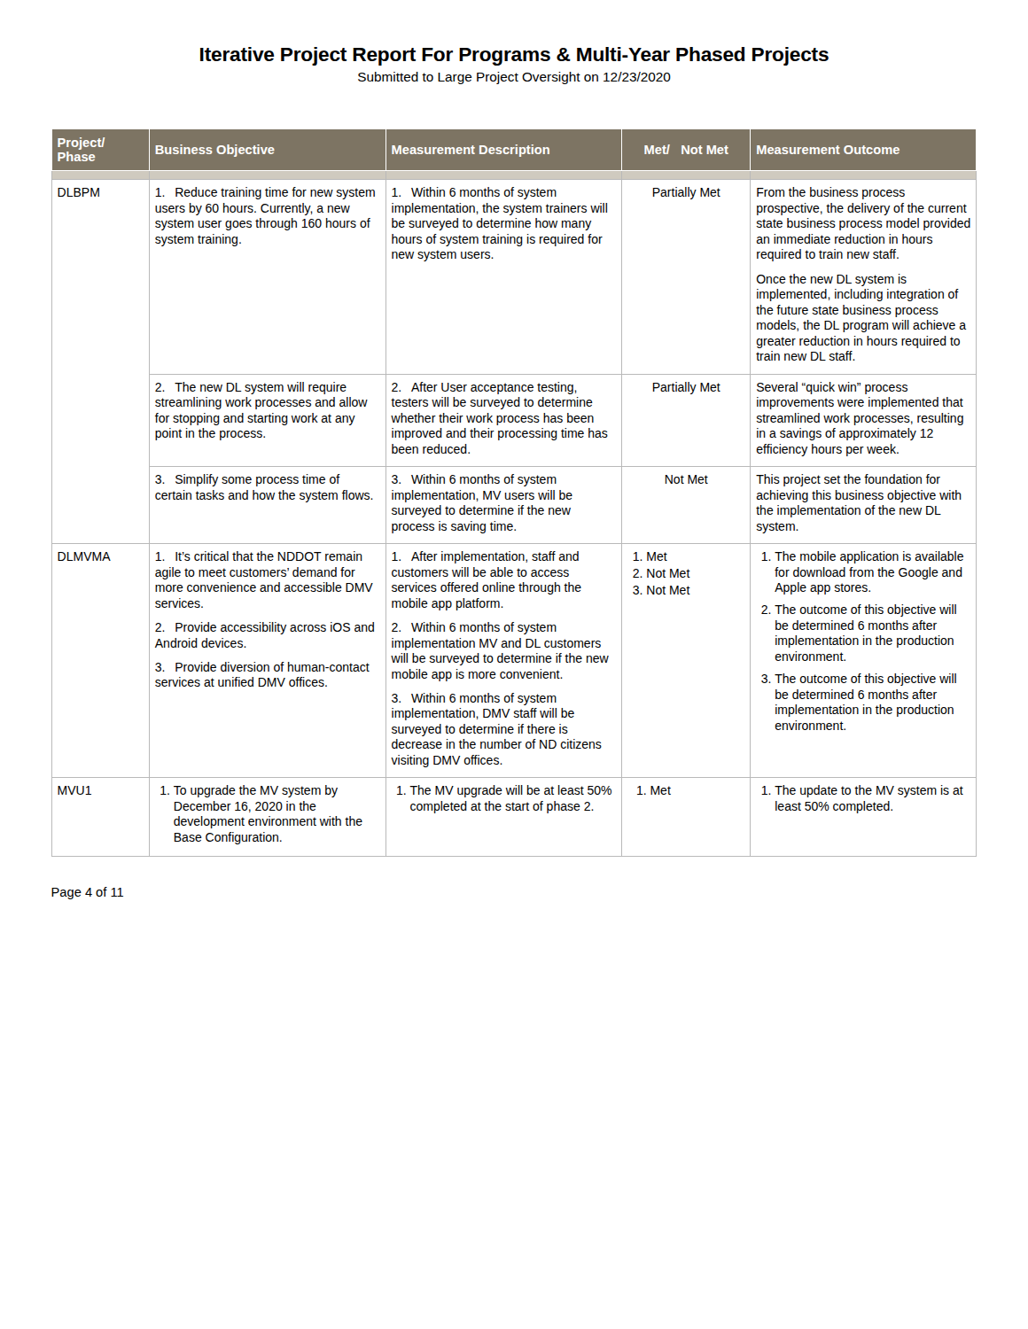Iterative Project Report For Programs & Multi-Year Phased Projects
Submitted to Large Project Oversight on 12/23/2020
| Project/ Phase | Business Objective | Measurement Description | Met/ Not Met | Measurement Outcome |
| --- | --- | --- | --- | --- |
| DLBPM | 1. Reduce training time for new system users by 60 hours. Currently, a new system user goes through 160 hours of system training. | 1. Within 6 months of system implementation, the system trainers will be surveyed to determine how many hours of system training is required for new system users. | Partially Met | From the business process prospective, the delivery of the current state business process model provided an immediate reduction in hours required to train new staff. Once the new DL system is implemented, including integration of the future state business process models, the DL program will achieve a greater reduction in hours required to train new DL staff. |
| 2. The new DL system will require streamlining work processes and allow for stopping and starting work at any point in the process. | 2. After User acceptance testing, testers will be surveyed to determine whether their work process has been improved and their processing time has been reduced. | Partially Met | Several “quick win” process improvements were implemented that streamlined work processes, resulting in a savings of approximately 12 efficiency hours per week. |
| 3. Simplify some process time of certain tasks and how the system flows. | 3. Within 6 months of system implementation, MV users will be surveyed to determine if the new process is saving time. | Not Met | This project set the foundation for achieving this business objective with the implementation of the new DL system. |
| DLMVMA | 1. It’s critical that the NDDOT remain agile to meet customers’ demand for more convenience and accessible DMV services. 2. Provide accessibility across iOS and Android devices. 3. Provide diversion of human-contact services at unified DMV offices. | 1. After implementation, staff and customers will be able to access services offered online through the mobile app platform. 2. Within 6 months of system implementation MV and DL customers will be surveyed to determine if the new mobile app is more convenient. 3. Within 6 months of system implementation, DMV staff will be surveyed to determine if there is decrease in the number of ND citizens visiting DMV offices. | Met Not Met Not Met | The mobile application is available for download from the Google and Apple app stores. The outcome of this objective will be determined 6 months after implementation in the production environment. The outcome of this objective will be determined 6 months after implementation in the production environment. |
| MVU1 | To upgrade the MV system by December 16, 2020 in the development environment with the Base Configuration. | The MV upgrade will be at least 50% completed at the start of phase 2. | Met | The update to the MV system is at least 50% completed. |
Page 4 of 11